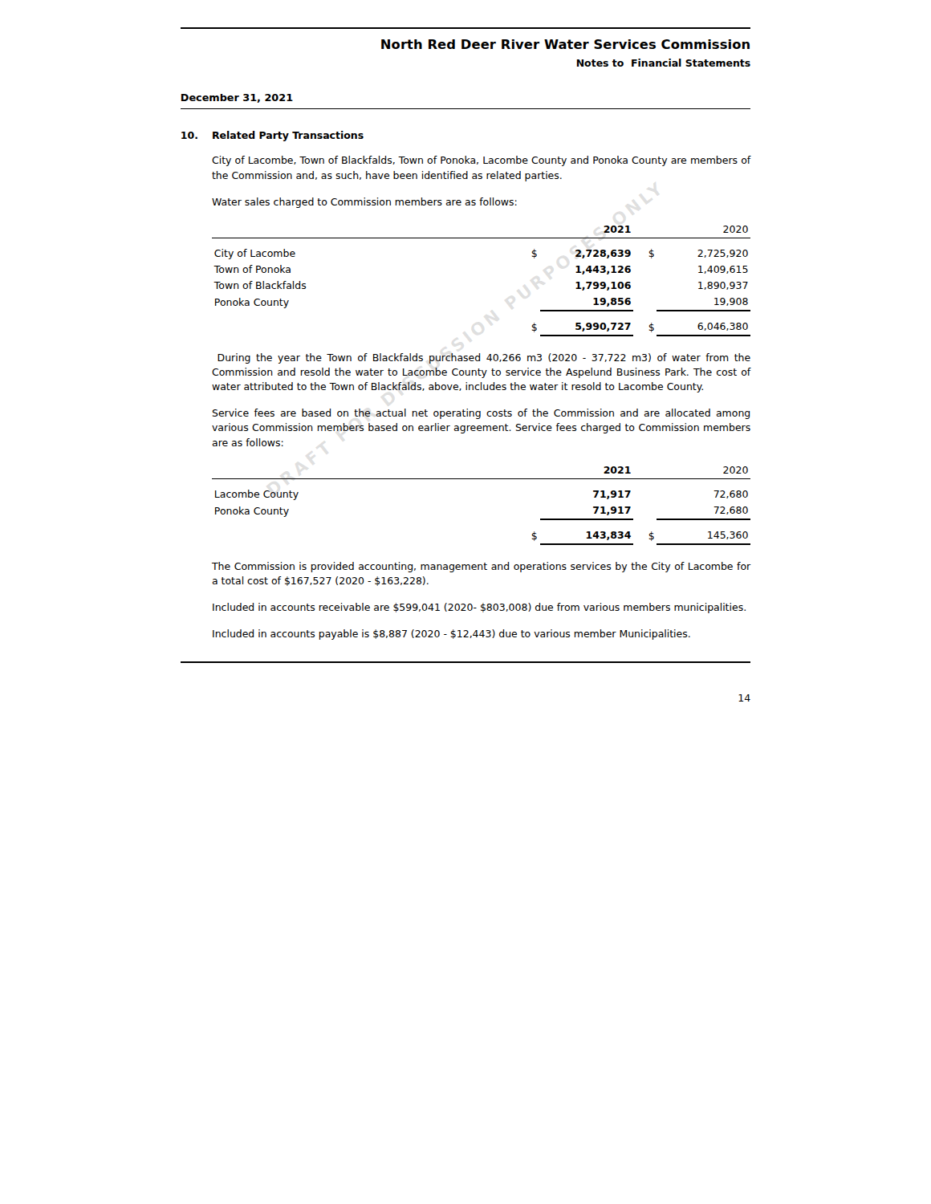DRAFT FOR DISCUSSION PURPOSES ONLY
North Red Deer River Water Services Commission
Notes to Financial Statements
December 31, 2021
10.
Related Party Transactions
City of Lacombe, Town of Blackfalds, Town of Ponoka, Lacombe County and Ponoka County are members of the Commission and, as such, have been identified as related parties.
Water sales charged to Commission members are as follows:
| | | 2021 | | 2020 |
| --- | --- | --- | --- | --- |
| City of Lacombe | $ | 2,728,639 | $ | 2,725,920 |
| Town of Ponoka | | 1,443,126 | | 1,409,615 |
| Town of Blackfalds | | 1,799,106 | | 1,890,937 |
| Ponoka County | | 19,856 | | 19,908 |
| | $ | 5,990,727 | $ | 6,046,380 |
During the year the Town of Blackfalds purchased 40,266 m3 (2020 - 37,722 m3) of water from the Commission and resold the water to Lacombe County to service the Aspelund Business Park. The cost of water attributed to the Town of Blackfalds, above, includes the water it resold to Lacombe County.
Service fees are based on the actual net operating costs of the Commission and are allocated among various Commission members based on earlier agreement. Service fees charged to Commission members are as follows:
| | | 2021 | | 2020 |
| --- | --- | --- | --- | --- |
| Lacombe County | | 71,917 | | 72,680 |
| Ponoka County | | 71,917 | | 72,680 |
| | $ | 143,834 | $ | 145,360 |
The Commission is provided accounting, management and operations services by the City of Lacombe for a total cost of $167,527 (2020 - $163,228).
Included in accounts receivable are $599,041 (2020- $803,008) due from various members municipalities.
Included in accounts payable is $8,887 (2020 - $12,443) due to various member Municipalities.
14